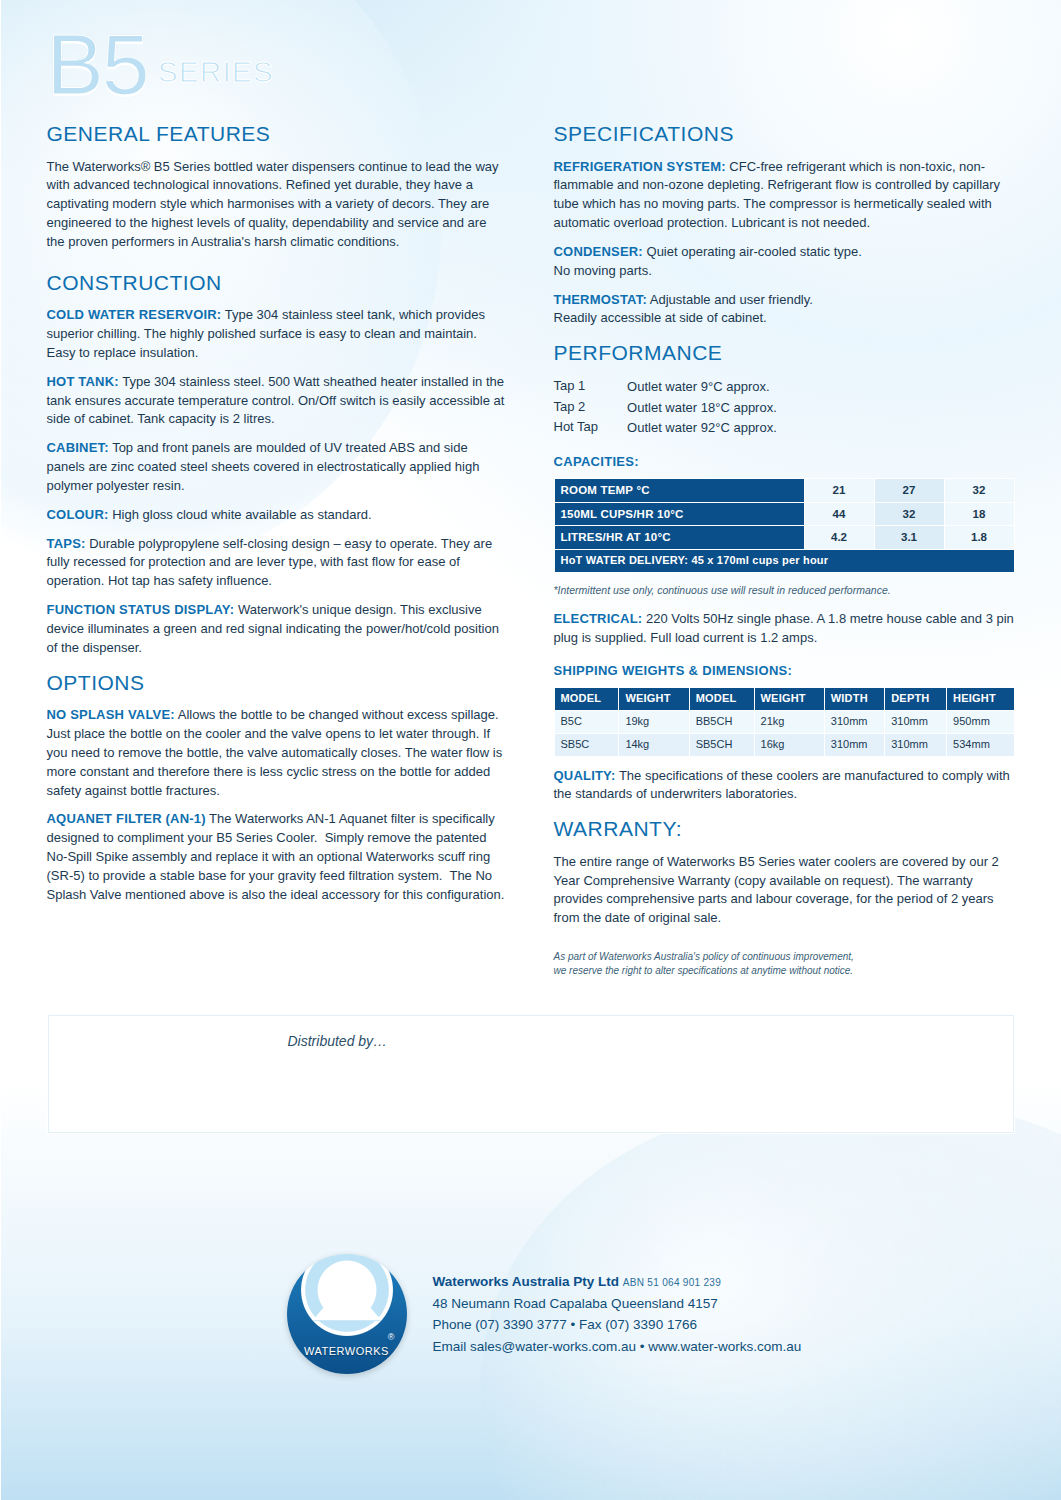B5
SERIES
General Features
The Waterworks® B5 Series bottled water dispensers continue to lead the way with advanced technological innovations. Refined yet durable, they have a captivating modern style which harmonises with a variety of decors. They are engineered to the highest levels of quality, dependability and service and are the proven performers in Australia's harsh climatic conditions.
Construction
Cold Water Reservoir: Type 304 stainless steel tank, which provides superior chilling. The highly polished surface is easy to clean and maintain. Easy to replace insulation.
Hot Tank: Type 304 stainless steel. 500 Watt sheathed heater installed in the tank ensures accurate temperature control. On/Off switch is easily accessible at side of cabinet. Tank capacity is 2 litres.
Cabinet: Top and front panels are moulded of UV treated ABS and side panels are zinc coated steel sheets covered in electrostatically applied high polymer polyester resin.
Colour: High gloss cloud white available as standard.
Taps: Durable polypropylene self-closing design – easy to operate. They are fully recessed for protection and are lever type, with fast flow for ease of operation. Hot tap has safety influence.
Function Status Display: Waterwork's unique design. This exclusive device illuminates a green and red signal indicating the power/hot/cold position of the dispenser.
Options
No Splash Valve: Allows the bottle to be changed without excess spillage. Just place the bottle on the cooler and the valve opens to let water through. If you need to remove the bottle, the valve automatically closes. The water flow is more constant and therefore there is less cyclic stress on the bottle for added safety against bottle fractures.
Aquanet Filter (AN-1) The Waterworks AN-1 Aquanet filter is specifically designed to compliment your B5 Series Cooler. Simply remove the patented No-Spill Spike assembly and replace it with an optional Waterworks scuff ring (SR-5) to provide a stable base for your gravity feed filtration system. The No Splash Valve mentioned above is also the ideal accessory for this configuration.
Specifications
Refrigeration System: CFC-free refrigerant which is non-toxic, non-flammable and non-ozone depleting. Refrigerant flow is controlled by capillary tube which has no moving parts. The compressor is hermetically sealed with automatic overload protection. Lubricant is not needed.
Condenser: Quiet operating air-cooled static type.
No moving parts.
Thermostat: Adjustable and user friendly.
Readily accessible at side of cabinet.
Performance
| Tap 1 | Outlet water 9°C approx. |
| Tap 2 | Outlet water 18°C approx. |
| Hot Tap | Outlet water 92°C approx. |
Capacities:
| Room Temp °C | 21 | 27 | 32 |
| 150ml Cups/Hr 10°C | 44 | 32 | 18 |
| Litres/Hr at 10°C | 4.2 | 3.1 | 1.8 |
| HoT WATER DELIVERY: 45 x 170ml cups per hour |
*Intermittent use only, continuous use will result in reduced performance.
Electrical: 220 Volts 50Hz single phase. A 1.8 metre house cable and 3 pin plug is supplied. Full load current is 1.2 amps.
Shipping Weights & Dimensions:
| Model | Weight | Model | Weight | Width | Depth | Height |
| --- | --- | --- | --- | --- | --- | --- |
| B5C | 19kg | BB5CH | 21kg | 310mm | 310mm | 950mm |
| SB5C | 14kg | SB5CH | 16kg | 310mm | 310mm | 534mm |
Quality: The specifications of these coolers are manufactured to comply with the standards of underwriters laboratories.
Warranty:
The entire range of Waterworks B5 Series water coolers are covered by our 2 Year Comprehensive Warranty (copy available on request). The warranty provides comprehensive parts and labour coverage, for the period of 2 years from the date of original sale.
As part of Waterworks Australia's policy of continuous improvement,
we reserve the right to alter specifications at anytime without notice.
Distributed by…
WATERWORKS
®
Waterworks Australia Pty Ltd ABN 51 064 901 239
48 Neumann Road Capalaba Queensland 4157
Phone (07) 3390 3777 • Fax (07) 3390 1766
Email sales@water-works.com.au • www.water-works.com.au